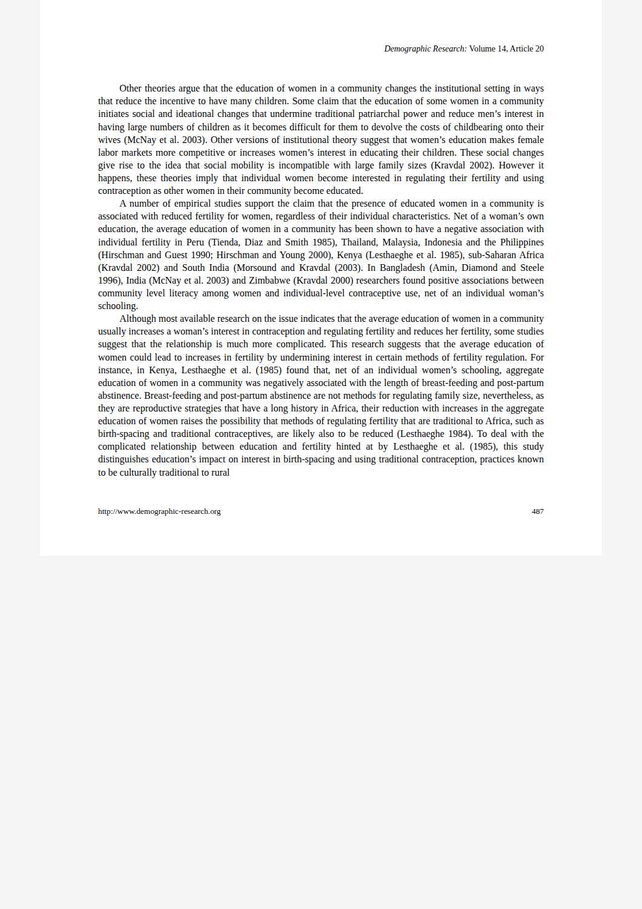Demographic Research: Volume 14, Article 20
Other theories argue that the education of women in a community changes the institutional setting in ways that reduce the incentive to have many children. Some claim that the education of some women in a community initiates social and ideational changes that undermine traditional patriarchal power and reduce men’s interest in having large numbers of children as it becomes difficult for them to devolve the costs of childbearing onto their wives (McNay et al. 2003). Other versions of institutional theory suggest that women’s education makes female labor markets more competitive or increases women’s interest in educating their children. These social changes give rise to the idea that social mobility is incompatible with large family sizes (Kravdal 2002). However it happens, these theories imply that individual women become interested in regulating their fertility and using contraception as other women in their community become educated.
A number of empirical studies support the claim that the presence of educated women in a community is associated with reduced fertility for women, regardless of their individual characteristics. Net of a woman’s own education, the average education of women in a community has been shown to have a negative association with individual fertility in Peru (Tienda, Diaz and Smith 1985), Thailand, Malaysia, Indonesia and the Philippines (Hirschman and Guest 1990; Hirschman and Young 2000), Kenya (Lesthaeghe et al. 1985), sub-Saharan Africa (Kravdal 2002) and South India (Morsound and Kravdal (2003). In Bangladesh (Amin, Diamond and Steele 1996), India (McNay et al. 2003) and Zimbabwe (Kravdal 2000) researchers found positive associations between community level literacy among women and individual-level contraceptive use, net of an individual woman’s schooling.
Although most available research on the issue indicates that the average education of women in a community usually increases a woman’s interest in contraception and regulating fertility and reduces her fertility, some studies suggest that the relationship is much more complicated. This research suggests that the average education of women could lead to increases in fertility by undermining interest in certain methods of fertility regulation. For instance, in Kenya, Lesthaeghe et al. (1985) found that, net of an individual women’s schooling, aggregate education of women in a community was negatively associated with the length of breast-feeding and post-partum abstinence. Breast-feeding and post-partum abstinence are not methods for regulating family size, nevertheless, as they are reproductive strategies that have a long history in Africa, their reduction with increases in the aggregate education of women raises the possibility that methods of regulating fertility that are traditional to Africa, such as birth-spacing and traditional contraceptives, are likely also to be reduced (Lesthaeghe 1984). To deal with the complicated relationship between education and fertility hinted at by Lesthaeghe et al. (1985), this study distinguishes education’s impact on interest in birth-spacing and using traditional contraception, practices known to be culturally traditional to rural
http://www.demographic-research.org 487